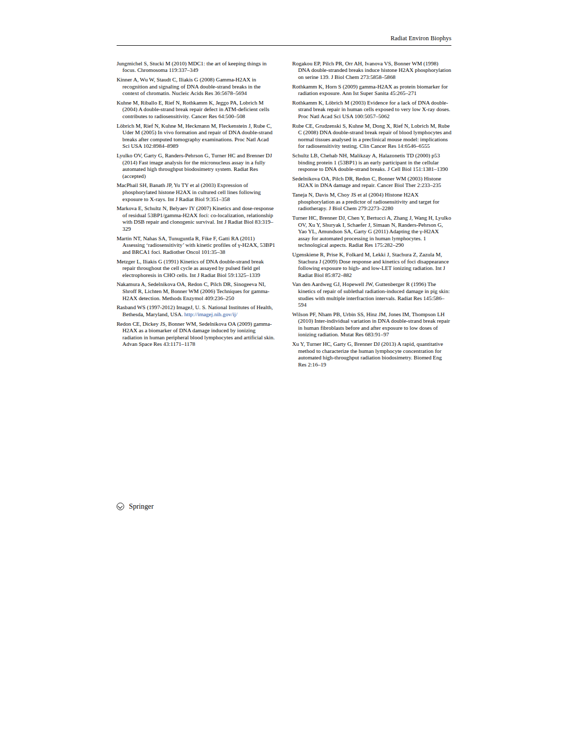Radiat Environ Biophys
Jungmichel S, Stucki M (2010) MDC1: the art of keeping things in focus. Chromosoma 119:337–349
Kinner A, Wu W, Staudt C, Iliakis G (2008) Gamma-H2AX in recognition and signaling of DNA double-strand breaks in the context of chromatin. Nucleic Acids Res 36:5678–5694
Kuhne M, Riballo E, Rief N, Rothkamm K, Jeggo PA, Lobrich M (2004) A double-strand break repair defect in ATM-deficient cells contributes to radiosensitivity. Cancer Res 64:500–508
Löbrich M, Rief N, Kuhne M, Heckmann M, Fleckenstein J, Rube C, Uder M (2005) In vivo formation and repair of DNA double-strand breaks after computed tomography examinations. Proc Natl Acad Sci USA 102:8984–8989
Lyulko OV, Garty G, Randers-Pehrson G, Turner HC and Brenner DJ (2014) Fast image analysis for the micronucleus assay in a fully automated high throughput biodosimetry system. Radiat Res (accepted)
MacPhail SH, Banath JP, Yu TY et al (2003) Expression of phosphorylated histone H2AX in cultured cell lines following exposure to X-rays. Int J Radiat Biol 9:351–358
Markova E, Schultz N, Belyaev IY (2007) Kinetics and dose-response of residual 53BP1/gamma-H2AX foci: co-localization, relationship with DSB repair and clonogenic survival. Int J Radiat Biol 83:319–329
Martin NT, Nahas SA, Tunuguntla R, Fike F, Gatti RA (2011) Assessing ‘radiosensitivity’ with kinetic profiles of γ-H2AX, 53BP1 and BRCA1 foci. Radiother Oncol 101:35–38
Metzger L, Iliakis G (1991) Kinetics of DNA double-strand break repair throughout the cell cycle as assayed by pulsed field gel electrophoresis in CHO cells. Int J Radiat Biol 59:1325–1339
Nakamura A, Sedelnikova OA, Redon C, Pilch DR, Sinogeeva NI, Shroff R, Lichten M, Bonner WM (2006) Techniques for gamma-H2AX detection. Methods Enzymol 409:236–250
Rasband WS (1997-2012) ImageJ, U. S. National Institutes of Health, Bethesda, Maryland, USA. http://imagej.nih.gov/ij/
Redon CE, Dickey JS, Bonner WM, Sedelnikova OA (2009) gamma-H2AX as a biomarker of DNA damage induced by ionizing radiation in human peripheral blood lymphocytes and artificial skin. Advan Space Res 43:1171–1178
Rogakou EP, Pilch PR, Orr AH, Ivanova VS, Bonner WM (1998) DNA double-stranded breaks induce histone H2AX phosphorylation on serine 139. J Biol Chem 273:5858–5868
Rothkamm K, Horn S (2009) gamma-H2AX as protein biomarker for radiation exposure. Ann Ist Super Sanita 45:265–271
Rothkamm K, Löbrich M (2003) Evidence for a lack of DNA double-strand break repair in human cells exposed to very low X-ray doses. Proc Natl Acad Sci USA 100:5057–5062
Rube CE, Grudzenski S, Kuhne M, Dong X, Rief N, Lobrich M, Rube C (2008) DNA double-strand break repair of blood lymphocytes and normal tissues analysed in a preclinical mouse model: implications for radiosensitivity testing. Clin Cancer Res 14:6546–6555
Schultz LB, Chehab NH, Malikzay A, Halazonetis TD (2000) p53 binding protein 1 (53BP1) is an early participant in the cellular response to DNA double-strand breaks. J Cell Biol 151:1381–1390
Sedelnikova OA, Pilch DR, Redon C, Bonner WM (2003) Histone H2AX in DNA damage and repair. Cancer Biol Ther 2:233–235
Taneja N, Davis M, Choy JS et al (2004) Histone H2AX phosphorylation as a predictor of radiosensitivity and target for radiotherapy. J Biol Chem 279:2273–2280
Turner HC, Brenner DJ, Chen Y, Bertucci A, Zhang J, Wang H, Lyulko OV, Xu Y, Shuryak I, Schaefer J, Simaan N, Randers-Pehrson G, Yao YL, Amundson SA, Garty G (2011) Adapting the γ-H2AX assay for automated processing in human lymphocytes. 1 technological aspects. Radiat Res 175:282–290
Ugenskiene R, Prise K, Folkard M, Lekki J, Stachura Z, Zazula M, Stachura J (2009) Dose response and kinetics of foci disappearance following exposure to high- and low-LET ionizing radiation. Int J Radiat Biol 85:872–882
Van den Aardweg GJ, Hopewell JW, Guttenberger R (1996) The kinetics of repair of sublethal radiation-induced damage in pig skin: studies with multiple interfraction intervals. Radiat Res 145:586–594
Wilson PF, Nham PB, Urbin SS, Hinz JM, Jones IM, Thompson LH (2010) Inter-individual variation in DNA double-strand break repair in human fibroblasts before and after exposure to low doses of ionizing radiation. Mutat Res 683:91–97
Xu Y, Turner HC, Garty G, Brenner DJ (2013) A rapid, quantitative method to characterize the human lymphocyte concentration for automated high-throughput radiation biodosimetry. Biomed Eng Res 2:16–19
Springer